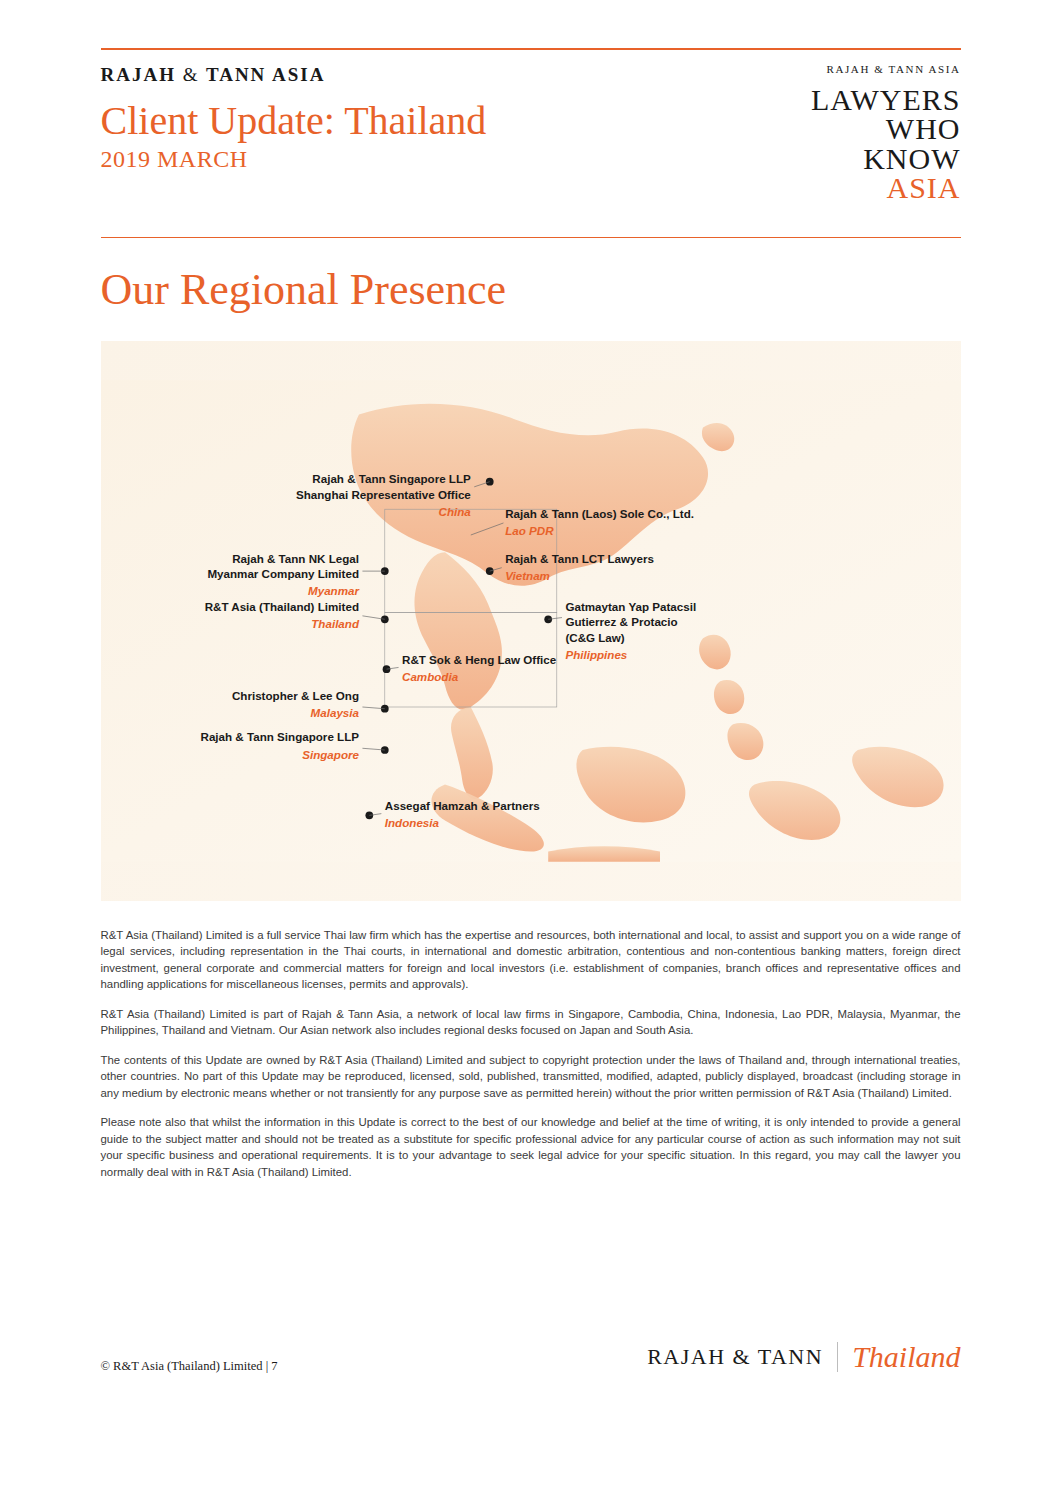RAJAH & TANN ASIA
Client Update: Thailand
2019 MARCH
RAJAH & TANN ASIA
LAWYERS
WHO
KNOW
ASIA
Our Regional Presence
Rajah & Tann Singapore LLP Shanghai Representative Office China Rajah & Tann (Laos) Sole Co., Ltd. Lao PDR Rajah & Tann NK Legal Myanmar Company Limited Myanmar Rajah & Tann LCT Lawyers Vietnam R&T Asia (Thailand) Limited Thailand Gatmaytan Yap Patacsil Gutierrez & Protacio (C&G Law) Philippines R&T Sok & Heng Law Office Cambodia Christopher & Lee Ong Malaysia Rajah & Tann Singapore LLP Singapore Assegaf Hamzah & Partners Indonesia
R&T Asia (Thailand) Limited is a full service Thai law firm which has the expertise and resources, both international and local, to assist and support you on a wide range of legal services, including representation in the Thai courts, in international and domestic arbitration, contentious and non-contentious banking matters, foreign direct investment, general corporate and commercial matters for foreign and local investors (i.e. establishment of companies, branch offices and representative offices and handling applications for miscellaneous licenses, permits and approvals).
R&T Asia (Thailand) Limited is part of Rajah & Tann Asia, a network of local law firms in Singapore, Cambodia, China, Indonesia, Lao PDR, Malaysia, Myanmar, the Philippines, Thailand and Vietnam. Our Asian network also includes regional desks focused on Japan and South Asia.
The contents of this Update are owned by R&T Asia (Thailand) Limited and subject to copyright protection under the laws of Thailand and, through international treaties, other countries. No part of this Update may be reproduced, licensed, sold, published, transmitted, modified, adapted, publicly displayed, broadcast (including storage in any medium by electronic means whether or not transiently for any purpose save as permitted herein) without the prior written permission of R&T Asia (Thailand) Limited.
Please note also that whilst the information in this Update is correct to the best of our knowledge and belief at the time of writing, it is only intended to provide a general guide to the subject matter and should not be treated as a substitute for specific professional advice for any particular course of action as such information may not suit your specific business and operational requirements. It is to your advantage to seek legal advice for your specific situation. In this regard, you may call the lawyer you normally deal with in R&T Asia (Thailand) Limited.
© R&T Asia (Thailand) Limited | 7
RAJAH & TANN Thailand